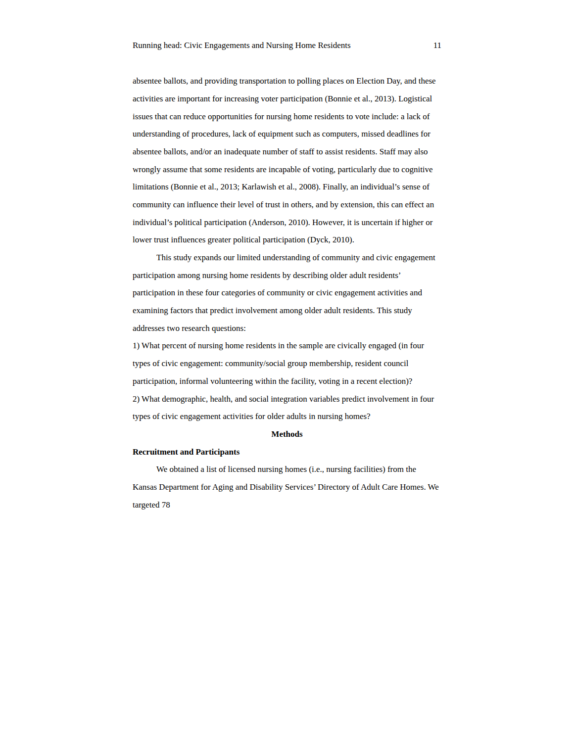Running head: Civic Engagements and Nursing Home Residents 11
absentee ballots, and providing transportation to polling places on Election Day, and these activities are important for increasing voter participation (Bonnie et al., 2013). Logistical issues that can reduce opportunities for nursing home residents to vote include: a lack of understanding of procedures, lack of equipment such as computers, missed deadlines for absentee ballots, and/or an inadequate number of staff to assist residents. Staff may also wrongly assume that some residents are incapable of voting, particularly due to cognitive limitations (Bonnie et al., 2013; Karlawish et al., 2008). Finally, an individual’s sense of community can influence their level of trust in others, and by extension, this can effect an individual’s political participation (Anderson, 2010). However, it is uncertain if higher or lower trust influences greater political participation (Dyck, 2010).
This study expands our limited understanding of community and civic engagement participation among nursing home residents by describing older adult residents’ participation in these four categories of community or civic engagement activities and examining factors that predict involvement among older adult residents. This study addresses two research questions:
1) What percent of nursing home residents in the sample are civically engaged (in four types of civic engagement: community/social group membership, resident council participation, informal volunteering within the facility, voting in a recent election)?
2) What demographic, health, and social integration variables predict involvement in four types of civic engagement activities for older adults in nursing homes?
Methods
Recruitment and Participants
We obtained a list of licensed nursing homes (i.e., nursing facilities) from the Kansas Department for Aging and Disability Services’ Directory of Adult Care Homes. We targeted 78